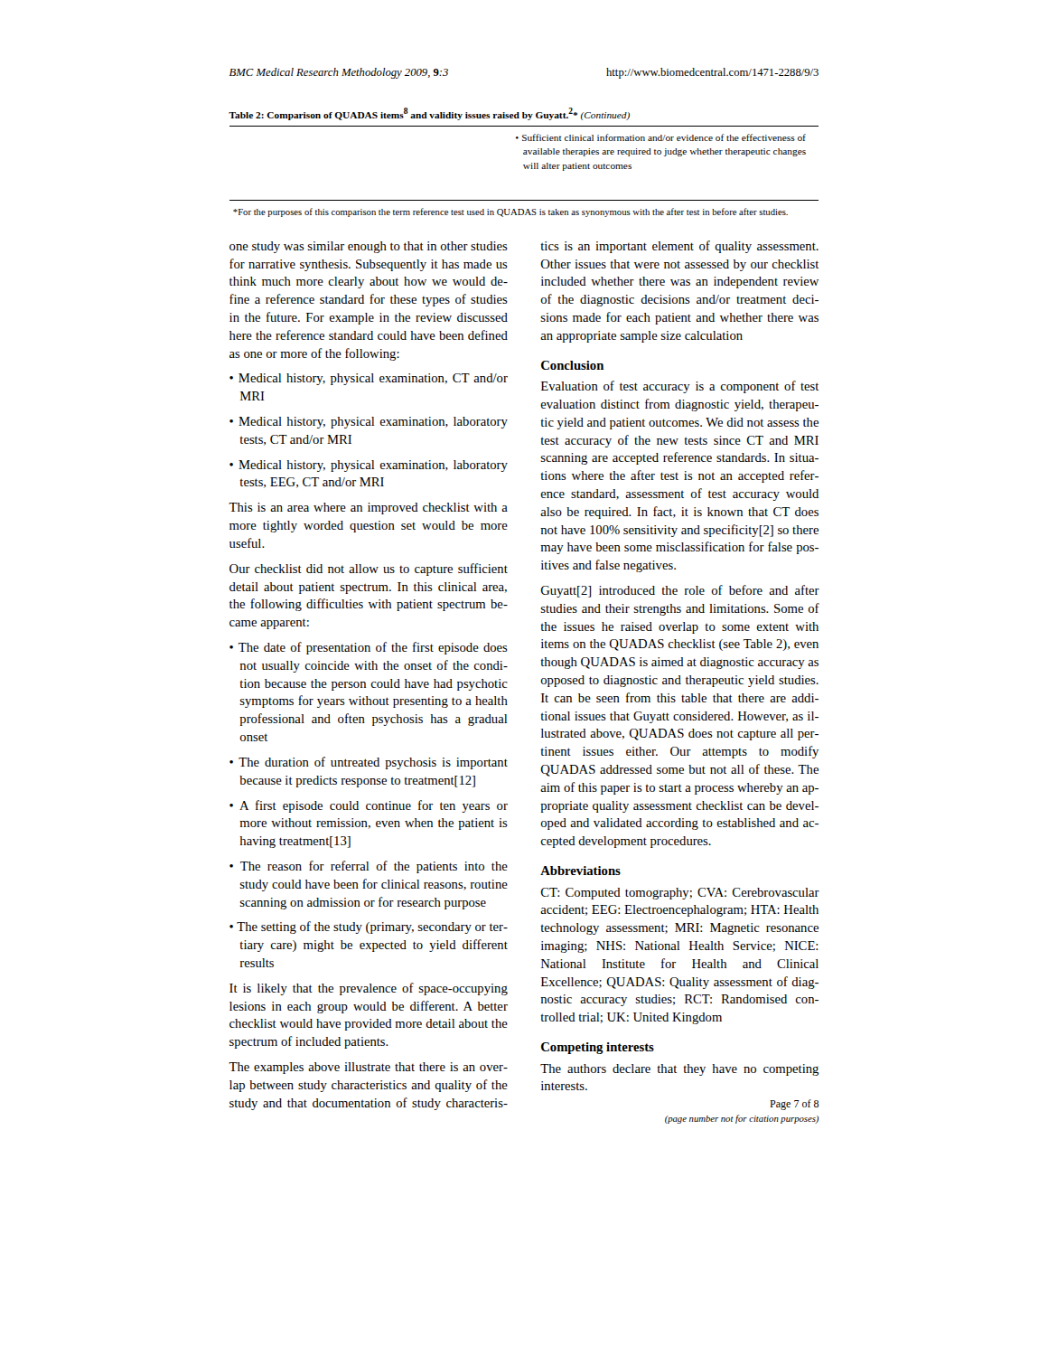BMC Medical Research Methodology 2009, 9:3
http://www.biomedcentral.com/1471-2288/9/3
Table 2: Comparison of QUADAS items8 and validity issues raised by Guyatt.2* (Continued)
| | • Sufficient clinical information and/or evidence of the effectiveness of available therapies are required to judge whether therapeutic changes will alter patient outcomes |
*For the purposes of this comparison the term reference test used in QUADAS is taken as synonymous with the after test in before after studies.
one study was similar enough to that in other studies for narrative synthesis. Subsequently it has made us think much more clearly about how we would define a reference standard for these types of studies in the future. For example in the review discussed here the reference standard could have been defined as one or more of the following:
• Medical history, physical examination, CT and/or MRI
• Medical history, physical examination, laboratory tests, CT and/or MRI
• Medical history, physical examination, laboratory tests, EEG, CT and/or MRI
This is an area where an improved checklist with a more tightly worded question set would be more useful.
Our checklist did not allow us to capture sufficient detail about patient spectrum. In this clinical area, the following difficulties with patient spectrum became apparent:
• The date of presentation of the first episode does not usually coincide with the onset of the condition because the person could have had psychotic symptoms for years without presenting to a health professional and often psychosis has a gradual onset
• The duration of untreated psychosis is important because it predicts response to treatment[12]
• A first episode could continue for ten years or more without remission, even when the patient is having treatment[13]
• The reason for referral of the patients into the study could have been for clinical reasons, routine scanning on admission or for research purpose
• The setting of the study (primary, secondary or tertiary care) might be expected to yield different results
It is likely that the prevalence of space-occupying lesions in each group would be different. A better checklist would have provided more detail about the spectrum of included patients.
The examples above illustrate that there is an overlap between study characteristics and quality of the study and that documentation of study characteristics is an important element of quality assessment. Other issues that were not assessed by our checklist included whether there was an independent review of the diagnostic decisions and/or treatment decisions made for each patient and whether there was an appropriate sample size calculation
Conclusion
Evaluation of test accuracy is a component of test evaluation distinct from diagnostic yield, therapeutic yield and patient outcomes. We did not assess the test accuracy of the new tests since CT and MRI scanning are accepted reference standards. In situations where the after test is not an accepted reference standard, assessment of test accuracy would also be required. In fact, it is known that CT does not have 100% sensitivity and specificity[2] so there may have been some misclassification for false positives and false negatives.
Guyatt[2] introduced the role of before and after studies and their strengths and limitations. Some of the issues he raised overlap to some extent with items on the QUADAS checklist (see Table 2), even though QUADAS is aimed at diagnostic accuracy as opposed to diagnostic and therapeutic yield studies. It can be seen from this table that there are additional issues that Guyatt considered. However, as illustrated above, QUADAS does not capture all pertinent issues either. Our attempts to modify QUADAS addressed some but not all of these. The aim of this paper is to start a process whereby an appropriate quality assessment checklist can be developed and validated according to established and accepted development procedures.
Abbreviations
CT: Computed tomography; CVA: Cerebrovascular accident; EEG: Electroencephalogram; HTA: Health technology assessment; MRI: Magnetic resonance imaging; NHS: National Health Service; NICE: National Institute for Health and Clinical Excellence; QUADAS: Quality assessment of diagnostic accuracy studies; RCT: Randomised controlled trial; UK: United Kingdom
Competing interests
The authors declare that they have no competing interests.
Page 7 of 8
(page number not for citation purposes)